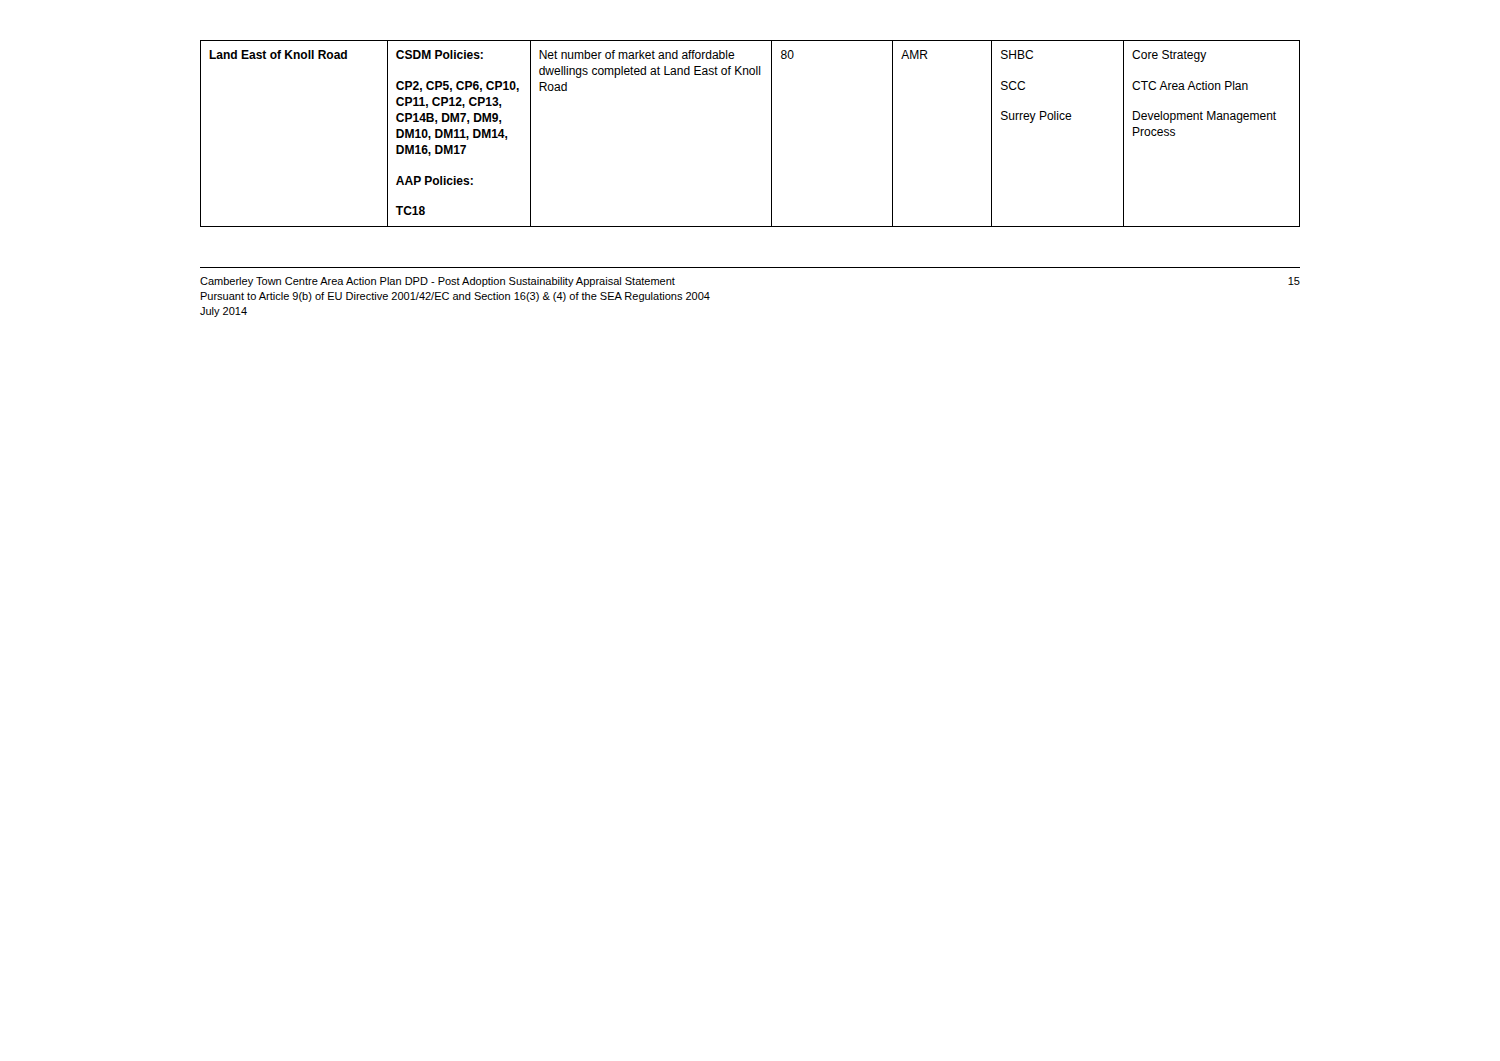| Land East of Knoll Road | CSDM Policies: CP2, CP5, CP6, CP10, CP11, CP12, CP13, CP14B, DM7, DM9, DM10, DM11, DM14, DM16, DM17 AAP Policies: TC18 | Net number of market and affordable dwellings completed at Land East of Knoll Road | 80 | AMR | SHBC SCC Surrey Police | Core Strategy CTC Area Action Plan Development Management Process |
Camberley Town Centre Area Action Plan DPD - Post Adoption Sustainability Appraisal Statement
Pursuant to Article 9(b) of EU Directive 2001/42/EC and Section 16(3) & (4) of the SEA Regulations 2004
July 2014
15